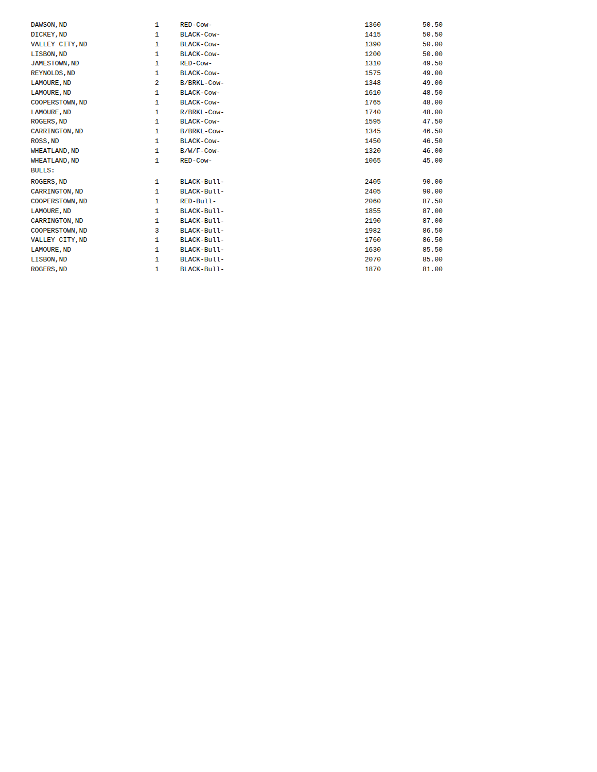| DAWSON,ND | 1 | RED-Cow- | 1360 | 50.50 |
| DICKEY,ND | 1 | BLACK-Cow- | 1415 | 50.50 |
| VALLEY CITY,ND | 1 | BLACK-Cow- | 1390 | 50.00 |
| LISBON,ND | 1 | BLACK-Cow- | 1200 | 50.00 |
| JAMESTOWN,ND | 1 | RED-Cow- | 1310 | 49.50 |
| REYNOLDS,ND | 1 | BLACK-Cow- | 1575 | 49.00 |
| LAMOURE,ND | 2 | B/BRKL-Cow- | 1348 | 49.00 |
| LAMOURE,ND | 1 | BLACK-Cow- | 1610 | 48.50 |
| COOPERSTOWN,ND | 1 | BLACK-Cow- | 1765 | 48.00 |
| LAMOURE,ND | 1 | R/BRKL-Cow- | 1740 | 48.00 |
| ROGERS,ND | 1 | BLACK-Cow- | 1595 | 47.50 |
| CARRINGTON,ND | 1 | B/BRKL-Cow- | 1345 | 46.50 |
| ROSS,ND | 1 | BLACK-Cow- | 1450 | 46.50 |
| WHEATLAND,ND | 1 | B/W/F-Cow- | 1320 | 46.00 |
| WHEATLAND,ND | 1 | RED-Cow- | 1065 | 45.00 |
| BULLS: |
| ROGERS,ND | 1 | BLACK-Bull- | 2405 | 90.00 |
| CARRINGTON,ND | 1 | BLACK-Bull- | 2405 | 90.00 |
| COOPERSTOWN,ND | 1 | RED-Bull- | 2060 | 87.50 |
| LAMOURE,ND | 1 | BLACK-Bull- | 1855 | 87.00 |
| CARRINGTON,ND | 1 | BLACK-Bull- | 2190 | 87.00 |
| COOPERSTOWN,ND | 3 | BLACK-Bull- | 1982 | 86.50 |
| VALLEY CITY,ND | 1 | BLACK-Bull- | 1760 | 86.50 |
| LAMOURE,ND | 1 | BLACK-Bull- | 1630 | 85.50 |
| LISBON,ND | 1 | BLACK-Bull- | 2070 | 85.00 |
| ROGERS,ND | 1 | BLACK-Bull- | 1870 | 81.00 |